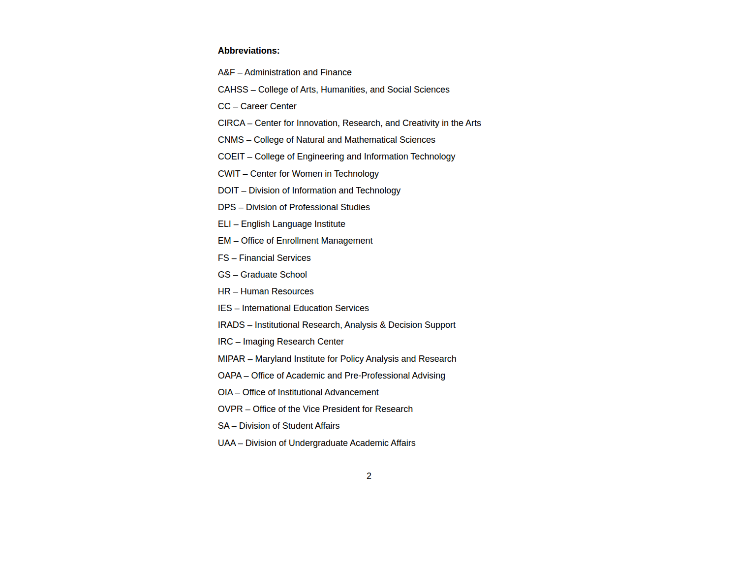Abbreviations:
A&F – Administration and Finance
CAHSS – College of Arts, Humanities, and Social Sciences
CC – Career Center
CIRCA – Center for Innovation, Research, and Creativity in the Arts
CNMS – College of Natural and Mathematical Sciences
COEIT – College of Engineering and Information Technology
CWIT – Center for Women in Technology
DOIT – Division of Information and Technology
DPS – Division of Professional Studies
ELI – English Language Institute
EM – Office of Enrollment Management
FS – Financial Services
GS – Graduate School
HR – Human Resources
IES – International Education Services
IRADS – Institutional Research, Analysis & Decision Support
IRC – Imaging Research Center
MIPAR – Maryland Institute for Policy Analysis and Research
OAPA – Office of Academic and Pre-Professional Advising
OIA – Office of Institutional Advancement
OVPR – Office of the Vice President for Research
SA – Division of Student Affairs
UAA – Division of Undergraduate Academic Affairs
2